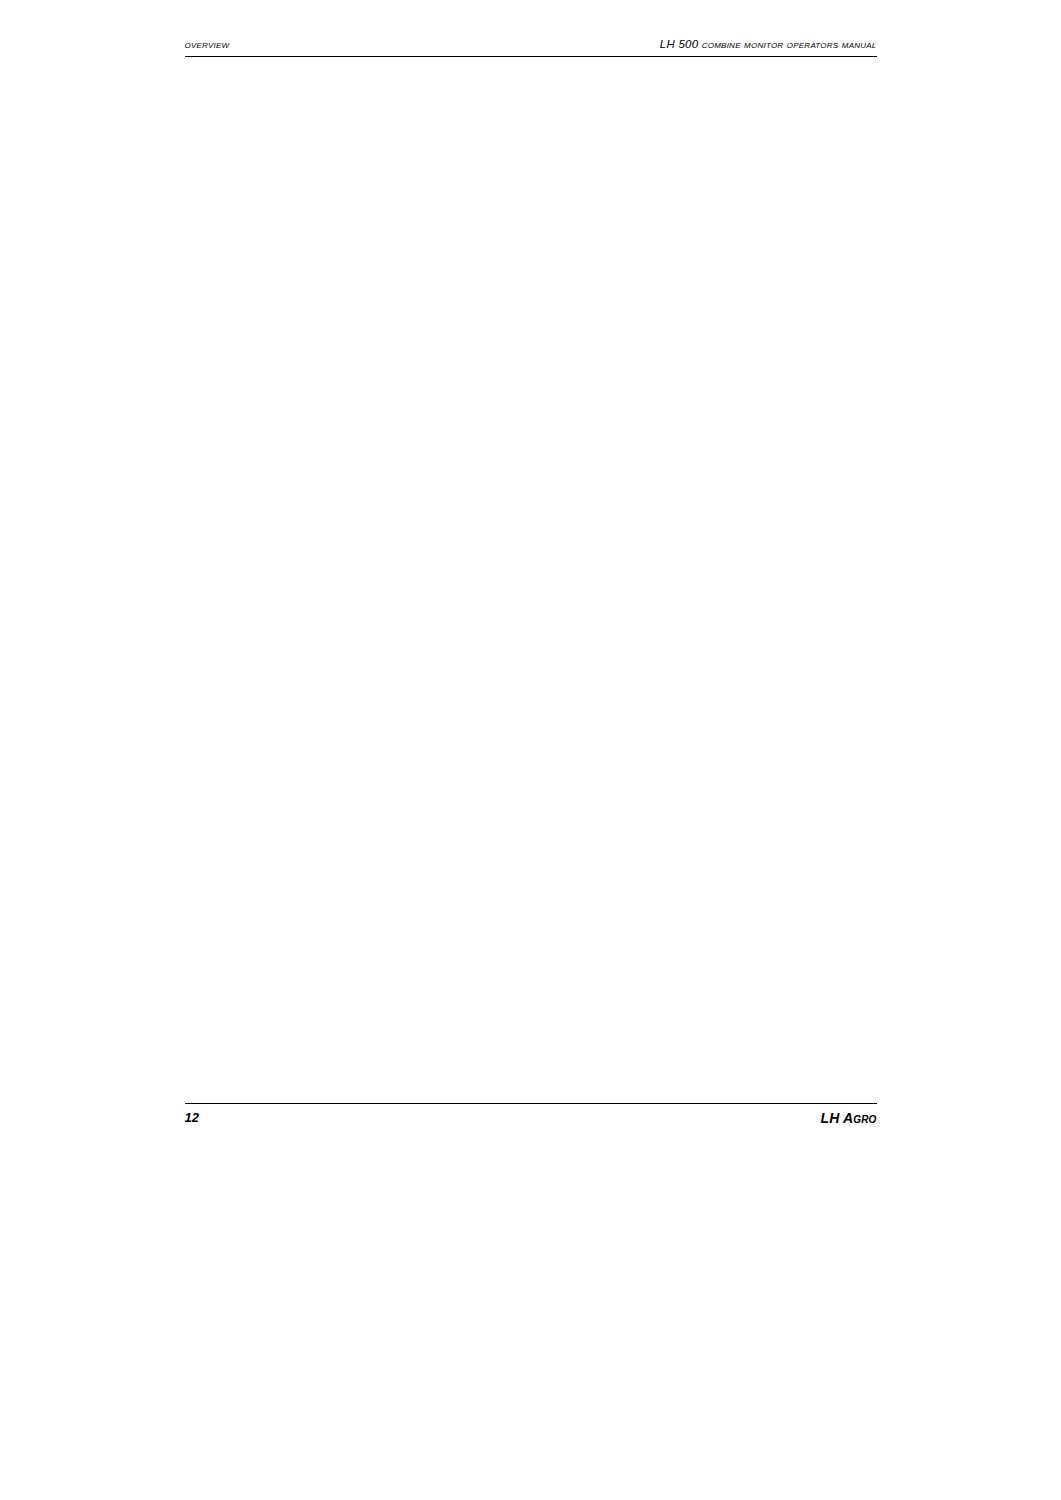Overview
LH 500 Combine monitor operators manual
12
LH AGRO